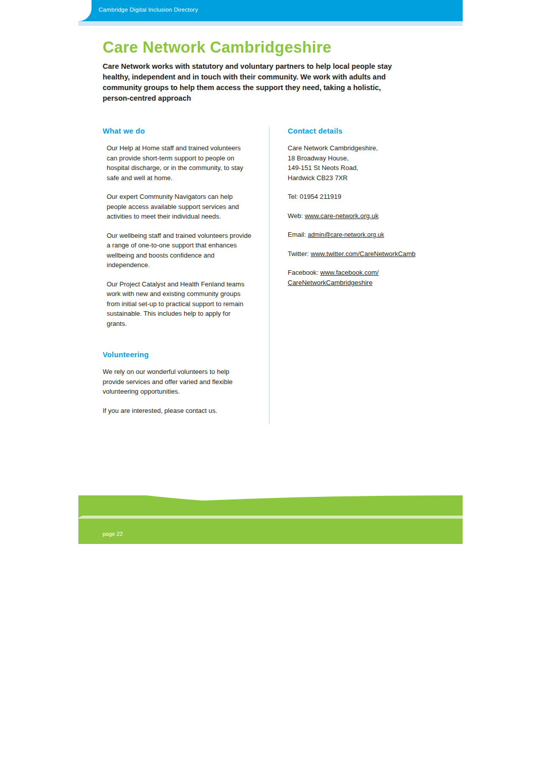Cambridge Digital Inclusion Directory
Care Network Cambridgeshire
Care Network works with statutory and voluntary partners to help local people stay healthy, independent and in touch with their community. We work with adults and community groups to help them access the support they need, taking a holistic, person-centred approach
What we do
Our Help at Home staff and trained volunteers can provide short-term support to people on hospital discharge, or in the community, to stay safe and well at home.
Our expert Community Navigators can help people access available support services and activities to meet their individual needs.
Our wellbeing staff and trained volunteers provide a range of one-to-one support that enhances wellbeing and boosts confidence and independence.
Our Project Catalyst and Health Fenland teams work with new and existing community groups from initial set-up to practical support to remain sustainable. This includes help to apply for grants.
Volunteering
We rely on our wonderful volunteers to help provide services and offer varied and flexible volunteering opportunities.
If you are interested, please contact us.
Contact details
Care Network Cambridgeshire, 18 Broadway House, 149-151 St Neots Road, Hardwick CB23 7XR
Tel: 01954 211919
Web: www.care-network.org.uk
Email: admin@care-network.org.uk
Twitter: www.twitter.com/CareNetworkCamb
Facebook: www.facebook.com/
CareNetworkCambridgeshire
page 22